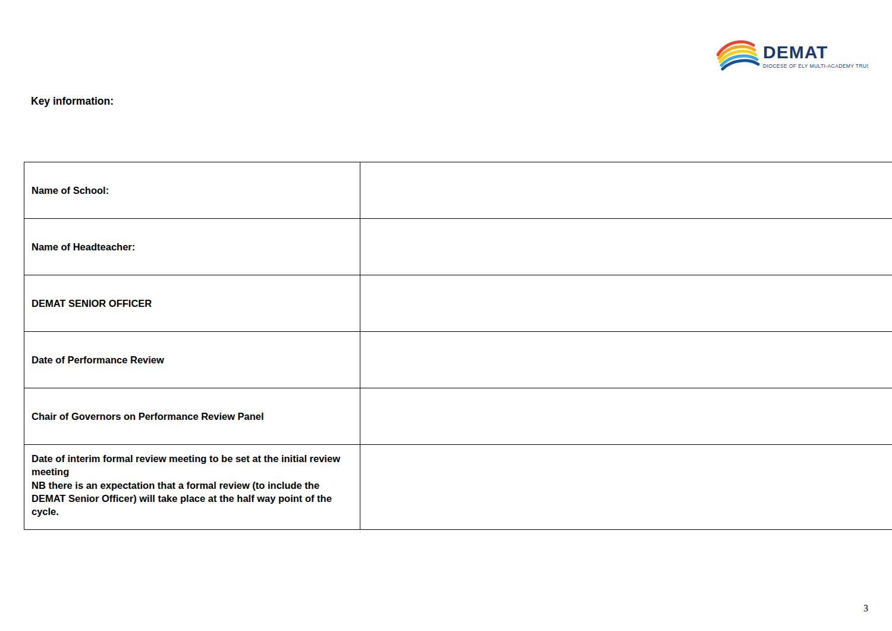DEMAT DIOCESE OF ELY MULTI-ACADEMY TRUST
Key information:
| Name of School: | |
| Name of Headteacher: | |
| DEMAT SENIOR OFFICER | |
| Date of Performance Review | |
| Chair of Governors on Performance Review Panel | |
| Date of interim formal review meeting to be set at the initial review meeting NB there is an expectation that a formal review (to include the DEMAT Senior Officer) will take place at the half way point of the cycle. | |
3